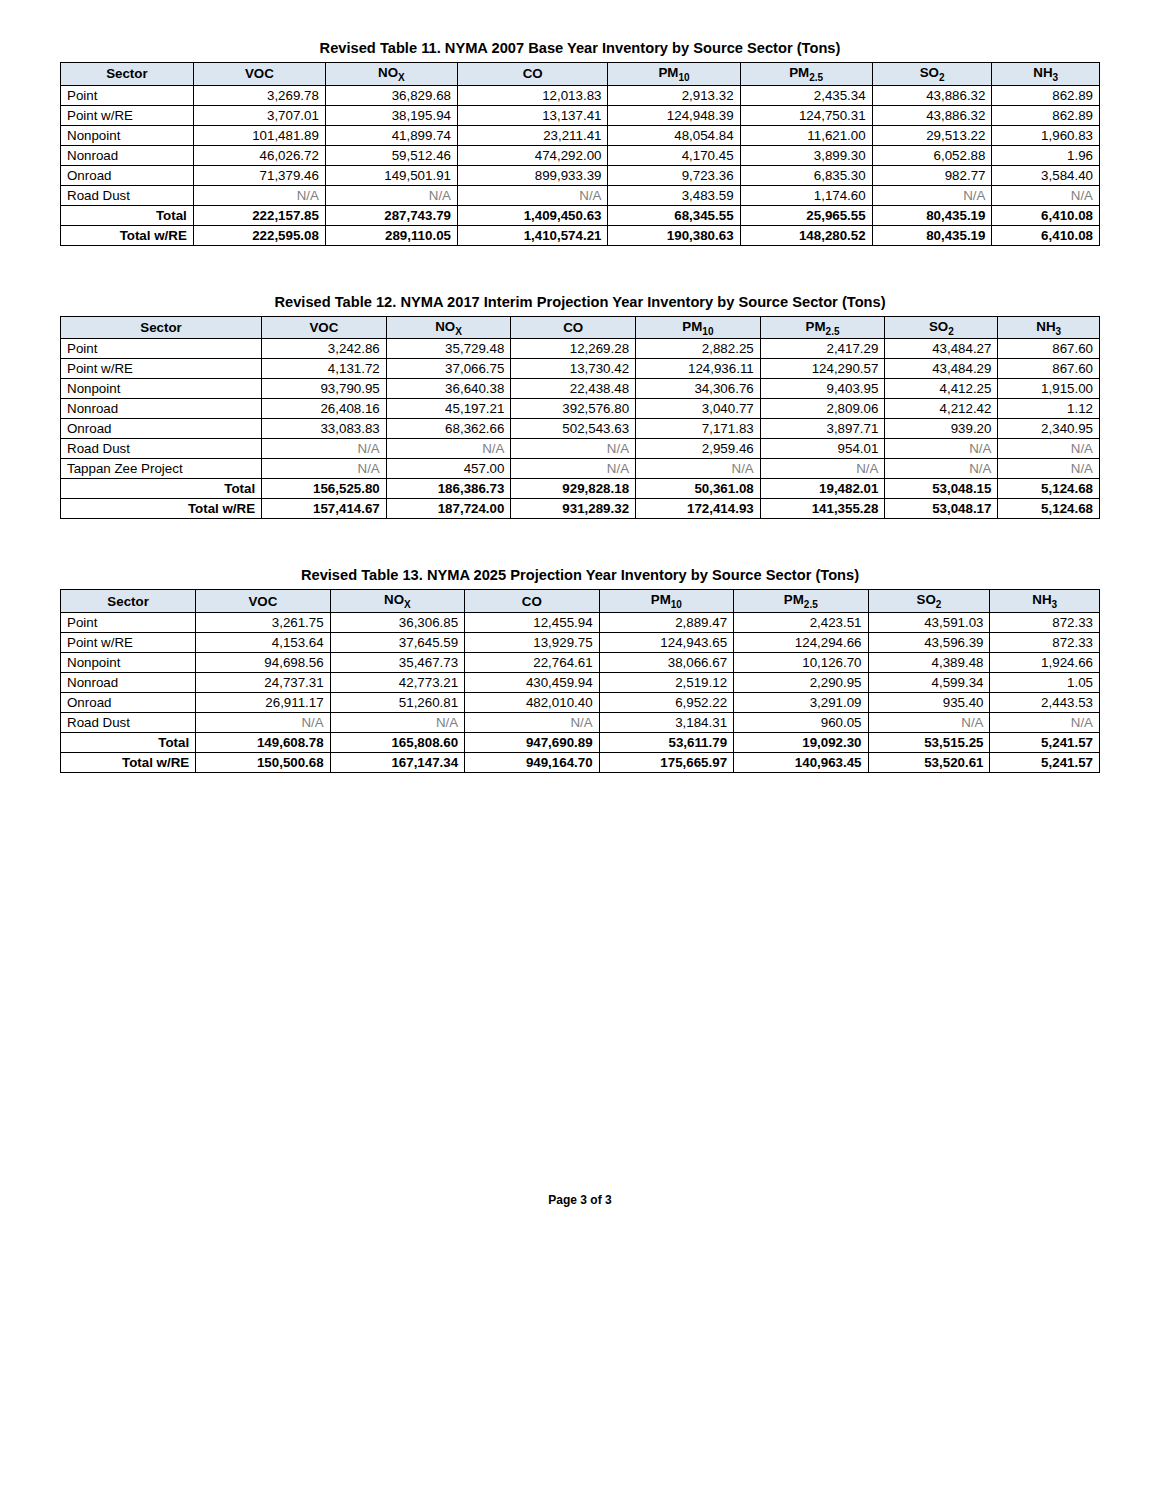Revised Table 11. NYMA 2007 Base Year Inventory by Source Sector (Tons)
| Sector | VOC | NO X | CO | PM 10 | PM 2.5 | SO 2 | NH 3 |
| --- | --- | --- | --- | --- | --- | --- | --- |
| Point | 3,269.78 | 36,829.68 | 12,013.83 | 2,913.32 | 2,435.34 | 43,886.32 | 862.89 |
| Point w/RE | 3,707.01 | 38,195.94 | 13,137.41 | 124,948.39 | 124,750.31 | 43,886.32 | 862.89 |
| Nonpoint | 101,481.89 | 41,899.74 | 23,211.41 | 48,054.84 | 11,621.00 | 29,513.22 | 1,960.83 |
| Nonroad | 46,026.72 | 59,512.46 | 474,292.00 | 4,170.45 | 3,899.30 | 6,052.88 | 1.96 |
| Onroad | 71,379.46 | 149,501.91 | 899,933.39 | 9,723.36 | 6,835.30 | 982.77 | 3,584.40 |
| Road Dust | N/A | N/A | N/A | 3,483.59 | 1,174.60 | N/A | N/A |
| Total | 222,157.85 | 287,743.79 | 1,409,450.63 | 68,345.55 | 25,965.55 | 80,435.19 | 6,410.08 |
| Total w/RE | 222,595.08 | 289,110.05 | 1,410,574.21 | 190,380.63 | 148,280.52 | 80,435.19 | 6,410.08 |
Revised Table 12. NYMA 2017 Interim Projection Year Inventory by Source Sector (Tons)
| Sector | VOC | NO X | CO | PM 10 | PM 2.5 | SO 2 | NH 3 |
| --- | --- | --- | --- | --- | --- | --- | --- |
| Point | 3,242.86 | 35,729.48 | 12,269.28 | 2,882.25 | 2,417.29 | 43,484.27 | 867.60 |
| Point w/RE | 4,131.72 | 37,066.75 | 13,730.42 | 124,936.11 | 124,290.57 | 43,484.29 | 867.60 |
| Nonpoint | 93,790.95 | 36,640.38 | 22,438.48 | 34,306.76 | 9,403.95 | 4,412.25 | 1,915.00 |
| Nonroad | 26,408.16 | 45,197.21 | 392,576.80 | 3,040.77 | 2,809.06 | 4,212.42 | 1.12 |
| Onroad | 33,083.83 | 68,362.66 | 502,543.63 | 7,171.83 | 3,897.71 | 939.20 | 2,340.95 |
| Road Dust | N/A | N/A | N/A | 2,959.46 | 954.01 | N/A | N/A |
| Tappan Zee Project | N/A | 457.00 | N/A | N/A | N/A | N/A | N/A |
| Total | 156,525.80 | 186,386.73 | 929,828.18 | 50,361.08 | 19,482.01 | 53,048.15 | 5,124.68 |
| Total w/RE | 157,414.67 | 187,724.00 | 931,289.32 | 172,414.93 | 141,355.28 | 53,048.17 | 5,124.68 |
Revised Table 13. NYMA 2025 Projection Year Inventory by Source Sector (Tons)
| Sector | VOC | NO X | CO | PM 10 | PM 2.5 | SO 2 | NH 3 |
| --- | --- | --- | --- | --- | --- | --- | --- |
| Point | 3,261.75 | 36,306.85 | 12,455.94 | 2,889.47 | 2,423.51 | 43,591.03 | 872.33 |
| Point w/RE | 4,153.64 | 37,645.59 | 13,929.75 | 124,943.65 | 124,294.66 | 43,596.39 | 872.33 |
| Nonpoint | 94,698.56 | 35,467.73 | 22,764.61 | 38,066.67 | 10,126.70 | 4,389.48 | 1,924.66 |
| Nonroad | 24,737.31 | 42,773.21 | 430,459.94 | 2,519.12 | 2,290.95 | 4,599.34 | 1.05 |
| Onroad | 26,911.17 | 51,260.81 | 482,010.40 | 6,952.22 | 3,291.09 | 935.40 | 2,443.53 |
| Road Dust | N/A | N/A | N/A | 3,184.31 | 960.05 | N/A | N/A |
| Total | 149,608.78 | 165,808.60 | 947,690.89 | 53,611.79 | 19,092.30 | 53,515.25 | 5,241.57 |
| Total w/RE | 150,500.68 | 167,147.34 | 949,164.70 | 175,665.97 | 140,963.45 | 53,520.61 | 5,241.57 |
Page 3 of 3